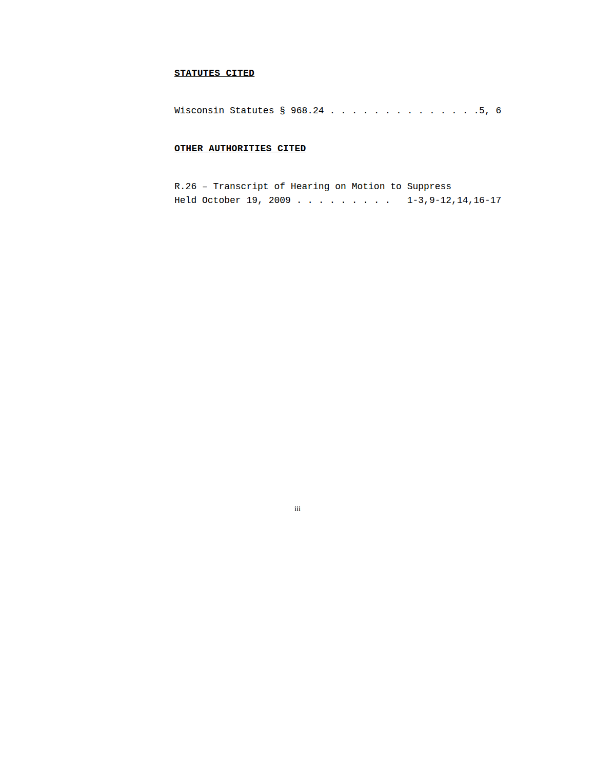STATUTES CITED
Wisconsin Statutes § 968.24 . . . . . . . . . . . . . .5, 6
OTHER AUTHORITIES CITED
R.26 – Transcript of Hearing on Motion to Suppress
Held October 19, 2009 . . . . . . . . . 1-3,9-12,14,16-17
iii